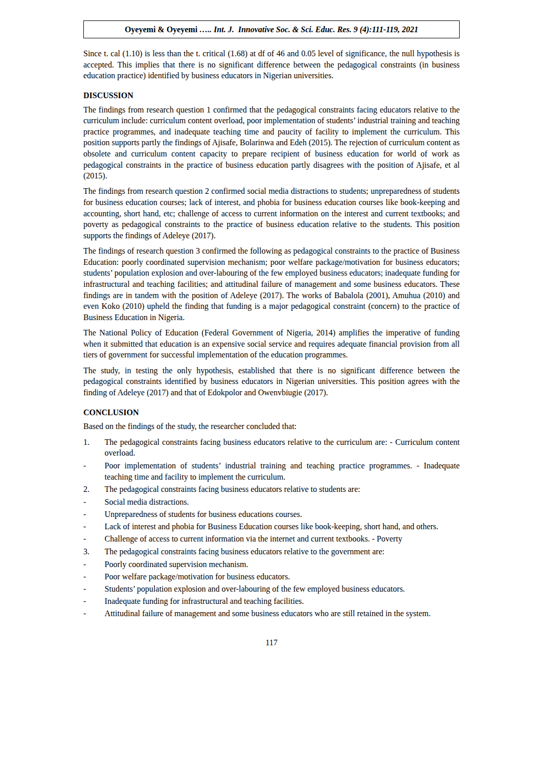Oyeyemi & Oyeyemi ….. Int. J. Innovative Soc. & Sci. Educ. Res. 9 (4):111-119, 2021
Since t. cal (1.10) is less than the t. critical (1.68) at df of 46 and 0.05 level of significance, the null hypothesis is accepted. This implies that there is no significant difference between the pedagogical constraints (in business education practice) identified by business educators in Nigerian universities.
Discussion
The findings from research question 1 confirmed that the pedagogical constraints facing educators relative to the curriculum include: curriculum content overload, poor implementation of students’ industrial training and teaching practice programmes, and inadequate teaching time and paucity of facility to implement the curriculum. This position supports partly the findings of Ajisafe, Bolarinwa and Edeh (2015). The rejection of curriculum content as obsolete and curriculum content capacity to prepare recipient of business education for world of work as pedagogical constraints in the practice of business education partly disagrees with the position of Ajisafe, et al (2015).
The findings from research question 2 confirmed social media distractions to students; unpreparedness of students for business education courses; lack of interest, and phobia for business education courses like book-keeping and accounting, short hand, etc; challenge of access to current information on the interest and current textbooks; and poverty as pedagogical constraints to the practice of business education relative to the students. This position supports the findings of Adeleye (2017).
The findings of research question 3 confirmed the following as pedagogical constraints to the practice of Business Education: poorly coordinated supervision mechanism; poor welfare package/motivation for business educators; students’ population explosion and over-labouring of the few employed business educators; inadequate funding for infrastructural and teaching facilities; and attitudinal failure of management and some business educators. These findings are in tandem with the position of Adeleye (2017). The works of Babalola (2001), Amuhua (2010) and even Koko (2010) upheld the finding that funding is a major pedagogical constraint (concern) to the practice of Business Education in Nigeria.
The National Policy of Education (Federal Government of Nigeria, 2014) amplifies the imperative of funding when it submitted that education is an expensive social service and requires adequate financial provision from all tiers of government for successful implementation of the education programmes.
The study, in testing the only hypothesis, established that there is no significant difference between the pedagogical constraints identified by business educators in Nigerian universities. This position agrees with the finding of Adeleye (2017) and that of Edokpolor and Owenvbiugie (2017).
Conclusion
Based on the findings of the study, the researcher concluded that:
1. The pedagogical constraints facing business educators relative to the curriculum are: - Curriculum content overload.
Poor implementation of students’ industrial training and teaching practice programmes. - Inadequate teaching time and facility to implement the curriculum.
2. The pedagogical constraints facing business educators relative to students are:
Social media distractions.
Unpreparedness of students for business educations courses.
Lack of interest and phobia for Business Education courses like book-keeping, short hand, and others.
Challenge of access to current information via the internet and current textbooks. - Poverty
3. The pedagogical constraints facing business educators relative to the government are:
Poorly coordinated supervision mechanism.
Poor welfare package/motivation for business educators.
Students’ population explosion and over-labouring of the few employed business educators.
Inadequate funding for infrastructural and teaching facilities.
Attitudinal failure of management and some business educators who are still retained in the system.
117